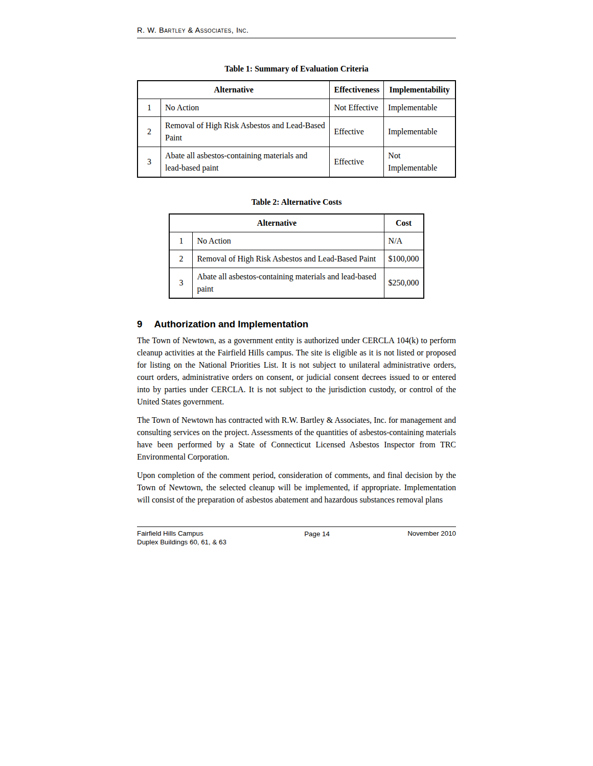R. W. Bartley & Associates, Inc.
Table 1: Summary of Evaluation Criteria
| Alternative | Effectiveness | Implementability |
| --- | --- | --- |
| 1 | No Action | Not Effective | Implementable |
| 2 | Removal of High Risk Asbestos and Lead-Based Paint | Effective | Implementable |
| 3 | Abate all asbestos-containing materials and lead-based paint | Effective | Not Implementable |
Table 2: Alternative Costs
| Alternative | Cost |
| --- | --- |
| 1 | No Action | N/A |
| 2 | Removal of High Risk Asbestos and Lead-Based Paint | $100,000 |
| 3 | Abate all asbestos-containing materials and lead-based paint | $250,000 |
9 Authorization and Implementation
The Town of Newtown, as a government entity is authorized under CERCLA 104(k) to perform cleanup activities at the Fairfield Hills campus. The site is eligible as it is not listed or proposed for listing on the National Priorities List. It is not subject to unilateral administrative orders, court orders, administrative orders on consent, or judicial consent decrees issued to or entered into by parties under CERCLA. It is not subject to the jurisdiction custody, or control of the United States government.
The Town of Newtown has contracted with R.W. Bartley & Associates, Inc. for management and consulting services on the project. Assessments of the quantities of asbestos-containing materials have been performed by a State of Connecticut Licensed Asbestos Inspector from TRC Environmental Corporation.
Upon completion of the comment period, consideration of comments, and final decision by the Town of Newtown, the selected cleanup will be implemented, if appropriate. Implementation will consist of the preparation of asbestos abatement and hazardous substances removal plans
Fairfield Hills Campus
Duplex Buildings 60, 61, & 63
Page 14
November 2010